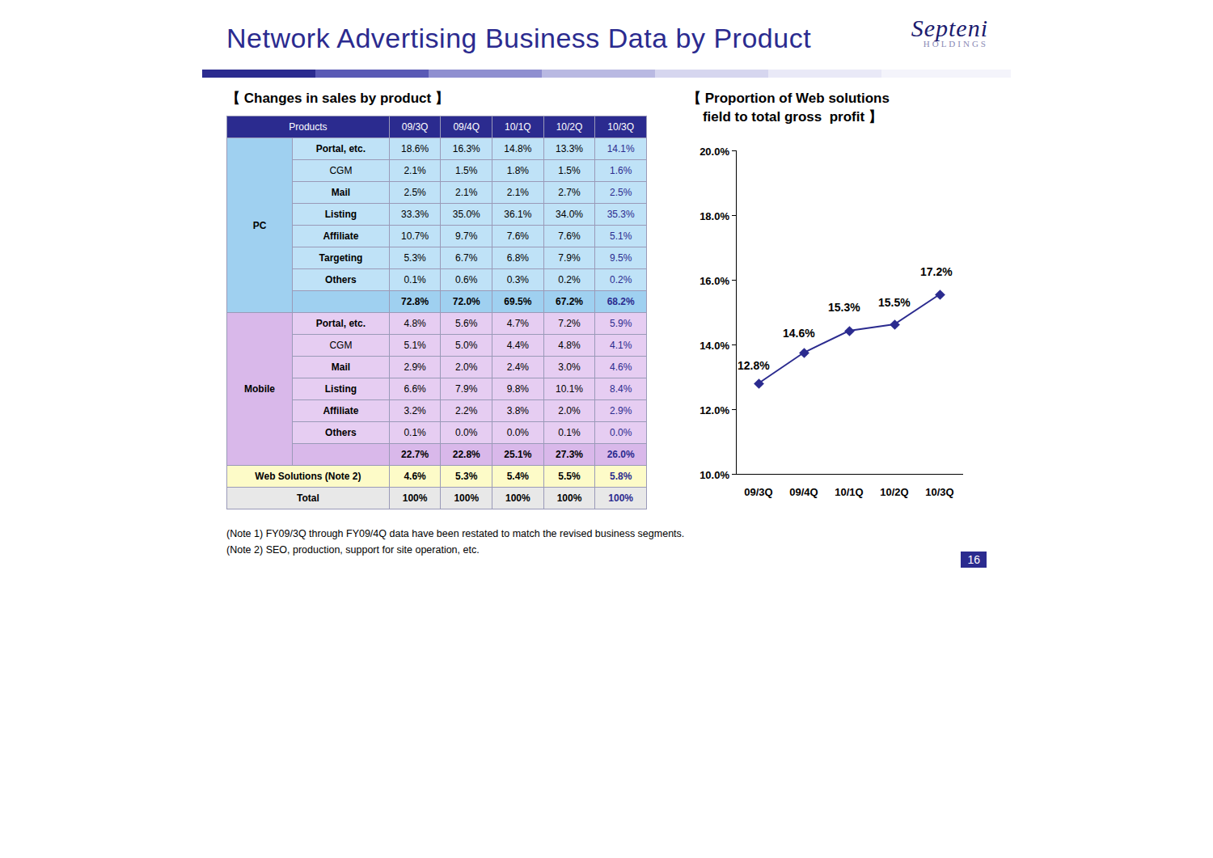Network Advertising Business Data by Product
Septeni
HOLDINGS
【 Changes in sales by product 】
| Products | 09/3Q | 09/4Q | 10/1Q | 10/2Q | 10/3Q |
| --- | --- | --- | --- | --- | --- |
| PC | Portal, etc. | 18.6% | 16.3% | 14.8% | 13.3% | 14.1% |
| CGM | 2.1% | 1.5% | 1.8% | 1.5% | 1.6% |
| Mail | 2.5% | 2.1% | 2.1% | 2.7% | 2.5% |
| Listing | 33.3% | 35.0% | 36.1% | 34.0% | 35.3% |
| Affiliate | 10.7% | 9.7% | 7.6% | 7.6% | 5.1% |
| Targeting | 5.3% | 6.7% | 6.8% | 7.9% | 9.5% |
| Others | 0.1% | 0.6% | 0.3% | 0.2% | 0.2% |
| | 72.8% | 72.0% | 69.5% | 67.2% | 68.2% |
| Mobile | Portal, etc. | 4.8% | 5.6% | 4.7% | 7.2% | 5.9% |
| CGM | 5.1% | 5.0% | 4.4% | 4.8% | 4.1% |
| Mail | 2.9% | 2.0% | 2.4% | 3.0% | 4.6% |
| Listing | 6.6% | 7.9% | 9.8% | 10.1% | 8.4% |
| Affiliate | 3.2% | 2.2% | 3.8% | 2.0% | 2.9% |
| Others | 0.1% | 0.0% | 0.0% | 0.1% | 0.0% |
| | 22.7% | 22.8% | 25.1% | 27.3% | 26.0% |
| Web Solutions (Note 2) | 4.6% | 5.3% | 5.4% | 5.5% | 5.8% |
| Total | 100% | 100% | 100% | 100% | 100% |
【 Proportion of Web solutions
field to total gross profit 】
20.0%
18.0%
16.0%
14.0%
12.0%
10.0%
12.8%
14.6%
15.3%
15.5%
17.2%
09/3Q
09/4Q
10/1Q
10/2Q
10/3Q
(Note 1) FY09/3Q through FY09/4Q data have been restated to match the revised business segments.
(Note 2) SEO, production, support for site operation, etc.
16